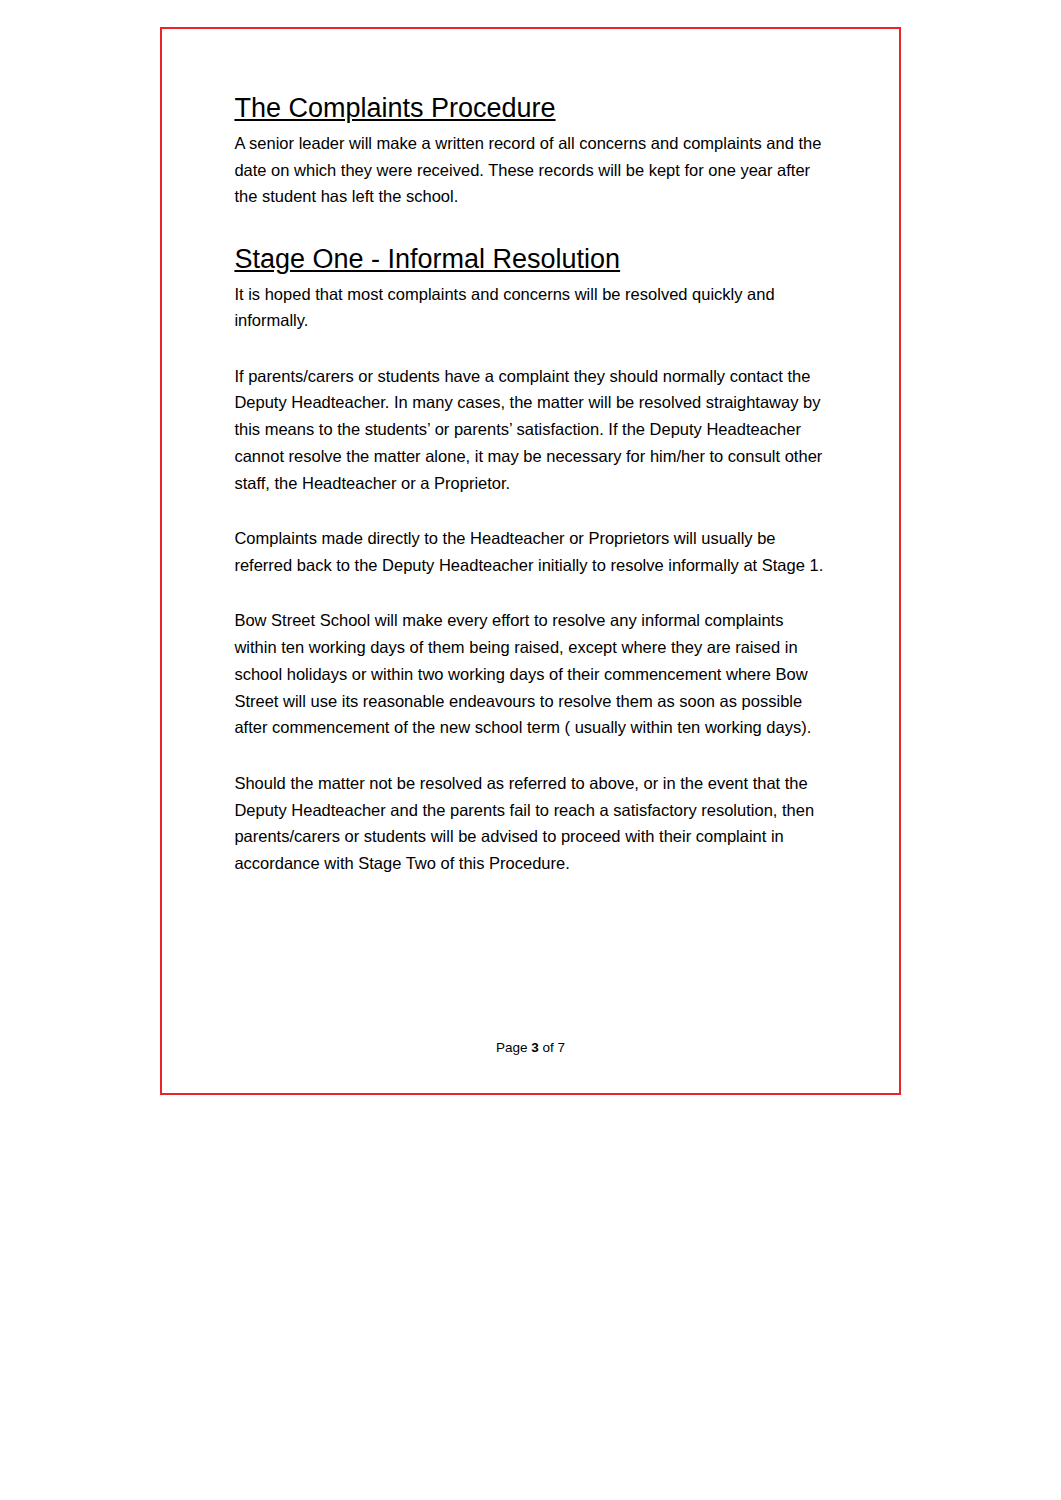The Complaints Procedure
A senior leader will make a written record of all concerns and complaints and the date on which they were received. These records will be kept for one year after the student has left the school.
Stage One - Informal Resolution
It is hoped that most complaints and concerns will be resolved quickly and informally.
If parents/carers or students have a complaint they should normally contact the Deputy Headteacher. In many cases, the matter will be resolved straightaway by this means to the students’ or parents’ satisfaction. If the Deputy Headteacher cannot resolve the matter alone, it may be necessary for him/her to consult other staff, the Headteacher or a Proprietor.
Complaints made directly to the Headteacher or Proprietors will usually be referred back to the Deputy Headteacher initially to resolve informally at Stage 1.
Bow Street School will make every effort to resolve any informal complaints within ten working days of them being raised, except where they are raised in school holidays or within two working days of their commencement where Bow Street will use its reasonable endeavours to resolve them as soon as possible after commencement of the new school term ( usually within ten working days).
Should the matter not be resolved as referred to above, or in the event that the Deputy Headteacher and the parents fail to reach a satisfactory resolution, then parents/carers or students will be advised to proceed with their complaint in accordance with Stage Two of this Procedure.
Page 3 of 7